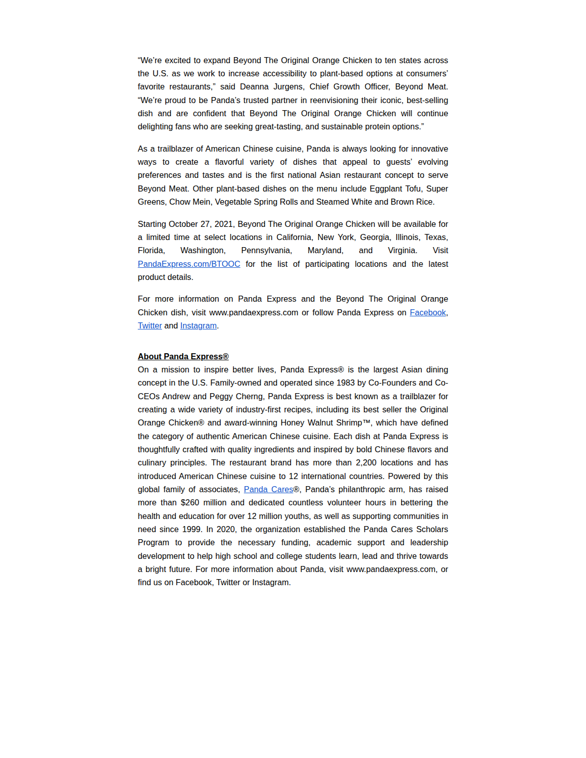“We’re excited to expand Beyond The Original Orange Chicken to ten states across the U.S. as we work to increase accessibility to plant-based options at consumers’ favorite restaurants,” said Deanna Jurgens, Chief Growth Officer, Beyond Meat. “We’re proud to be Panda’s trusted partner in reenvisioning their iconic, best-selling dish and are confident that Beyond The Original Orange Chicken will continue delighting fans who are seeking great-tasting, and sustainable protein options.”
As a trailblazer of American Chinese cuisine, Panda is always looking for innovative ways to create a flavorful variety of dishes that appeal to guests’ evolving preferences and tastes and is the first national Asian restaurant concept to serve Beyond Meat. Other plant-based dishes on the menu include Eggplant Tofu, Super Greens, Chow Mein, Vegetable Spring Rolls and Steamed White and Brown Rice.
Starting October 27, 2021, Beyond The Original Orange Chicken will be available for a limited time at select locations in California, New York, Georgia, Illinois, Texas, Florida, Washington, Pennsylvania, Maryland, and Virginia. Visit PandaExpress.com/BTOOC for the list of participating locations and the latest product details.
For more information on Panda Express and the Beyond The Original Orange Chicken dish, visit www.pandaexpress.com or follow Panda Express on Facebook, Twitter and Instagram.
About Panda Express®
On a mission to inspire better lives, Panda Express® is the largest Asian dining concept in the U.S. Family-owned and operated since 1983 by Co-Founders and Co-CEOs Andrew and Peggy Cherng, Panda Express is best known as a trailblazer for creating a wide variety of industry-first recipes, including its best seller the Original Orange Chicken® and award-winning Honey Walnut Shrimp™, which have defined the category of authentic American Chinese cuisine. Each dish at Panda Express is thoughtfully crafted with quality ingredients and inspired by bold Chinese flavors and culinary principles. The restaurant brand has more than 2,200 locations and has introduced American Chinese cuisine to 12 international countries. Powered by this global family of associates, Panda Cares®, Panda’s philanthropic arm, has raised more than $260 million and dedicated countless volunteer hours in bettering the health and education for over 12 million youths, as well as supporting communities in need since 1999. In 2020, the organization established the Panda Cares Scholars Program to provide the necessary funding, academic support and leadership development to help high school and college students learn, lead and thrive towards a bright future. For more information about Panda, visit www.pandaexpress.com, or find us on Facebook, Twitter or Instagram.